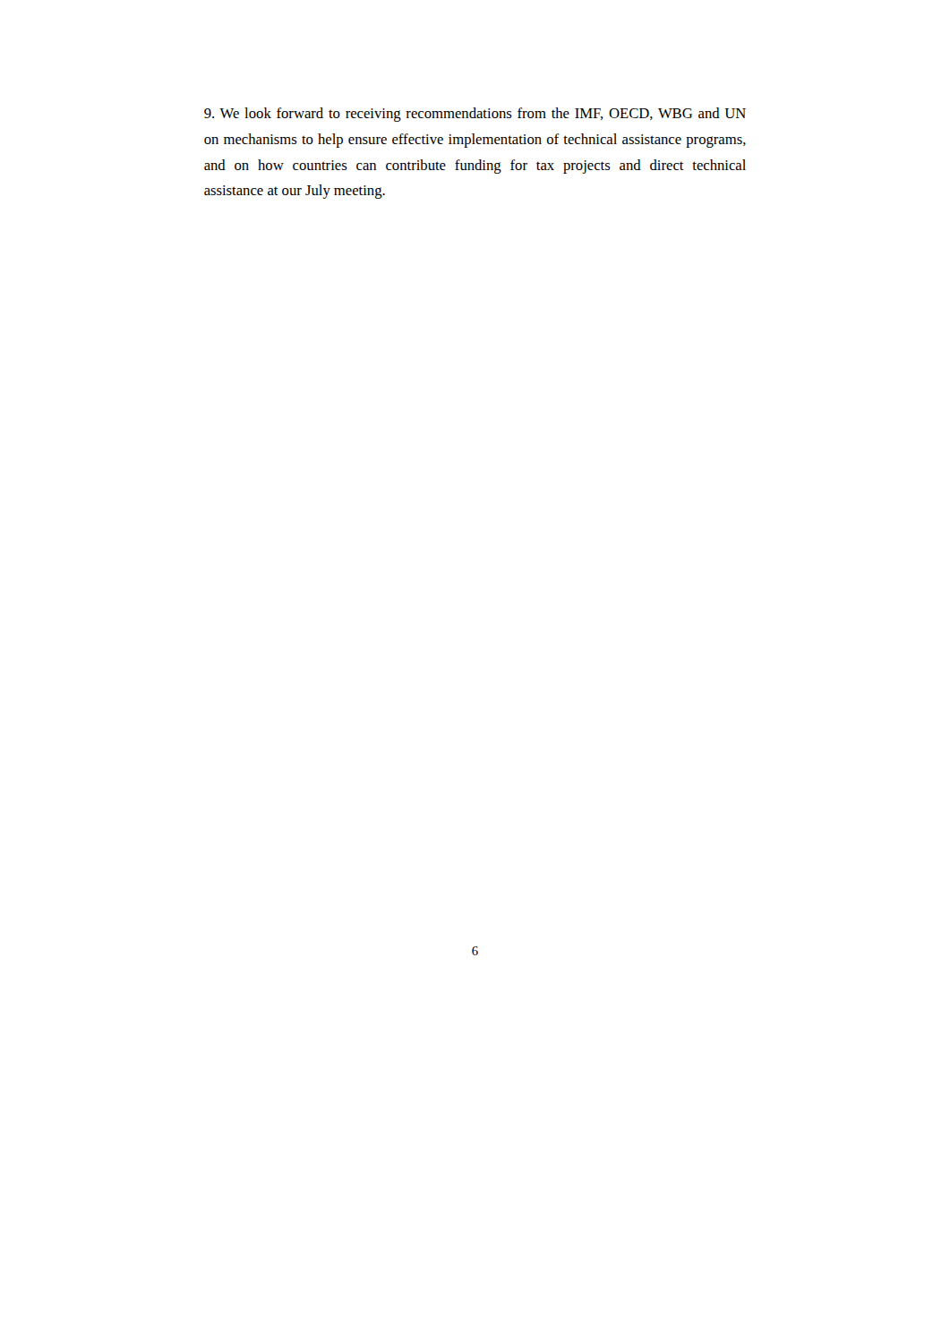9. We look forward to receiving recommendations from the IMF, OECD, WBG and UN on mechanisms to help ensure effective implementation of technical assistance programs, and on how countries can contribute funding for tax projects and direct technical assistance at our July meeting.
6